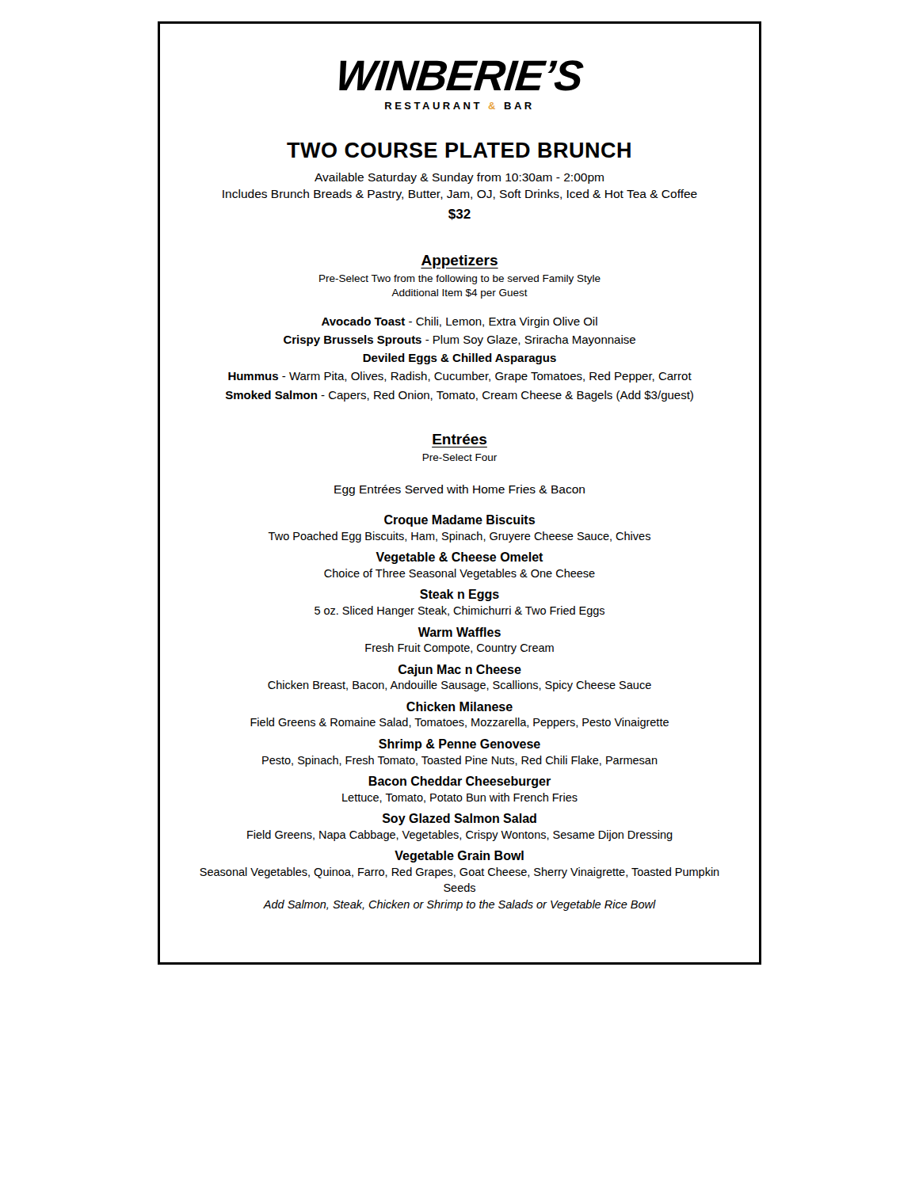WINBERIE’S
RESTAURANT & BAR
TWO COURSE PLATED BRUNCH
Available Saturday & Sunday from 10:30am - 2:00pm
Includes Brunch Breads & Pastry, Butter, Jam, OJ, Soft Drinks, Iced & Hot Tea & Coffee
$32
Appetizers
Pre-Select Two from the following to be served Family Style
Additional Item $4 per Guest
Avocado Toast - Chili, Lemon, Extra Virgin Olive Oil
Crispy Brussels Sprouts - Plum Soy Glaze, Sriracha Mayonnaise
Deviled Eggs & Chilled Asparagus
Hummus - Warm Pita, Olives, Radish, Cucumber, Grape Tomatoes, Red Pepper, Carrot
Smoked Salmon - Capers, Red Onion, Tomato, Cream Cheese & Bagels (Add $3/guest)
Entrées
Pre-Select Four
Egg Entrées Served with Home Fries & Bacon
Croque Madame Biscuits Two Poached Egg Biscuits, Ham, Spinach, Gruyere Cheese Sauce, Chives
Vegetable & Cheese Omelet Choice of Three Seasonal Vegetables & One Cheese
Steak n Eggs 5 oz. Sliced Hanger Steak, Chimichurri & Two Fried Eggs
Warm Waffles Fresh Fruit Compote, Country Cream
Cajun Mac n Cheese Chicken Breast, Bacon, Andouille Sausage, Scallions, Spicy Cheese Sauce
Chicken Milanese Field Greens & Romaine Salad, Tomatoes, Mozzarella, Peppers, Pesto Vinaigrette
Shrimp & Penne Genovese Pesto, Spinach, Fresh Tomato, Toasted Pine Nuts, Red Chili Flake, Parmesan
Bacon Cheddar Cheeseburger Lettuce, Tomato, Potato Bun with French Fries
Soy Glazed Salmon Salad Field Greens, Napa Cabbage, Vegetables, Crispy Wontons, Sesame Dijon Dressing
Vegetable Grain Bowl Seasonal Vegetables, Quinoa, Farro, Red Grapes, Goat Cheese, Sherry Vinaigrette, Toasted Pumpkin Seeds
Add Salmon, Steak, Chicken or Shrimp to the Salads or Vegetable Rice Bowl